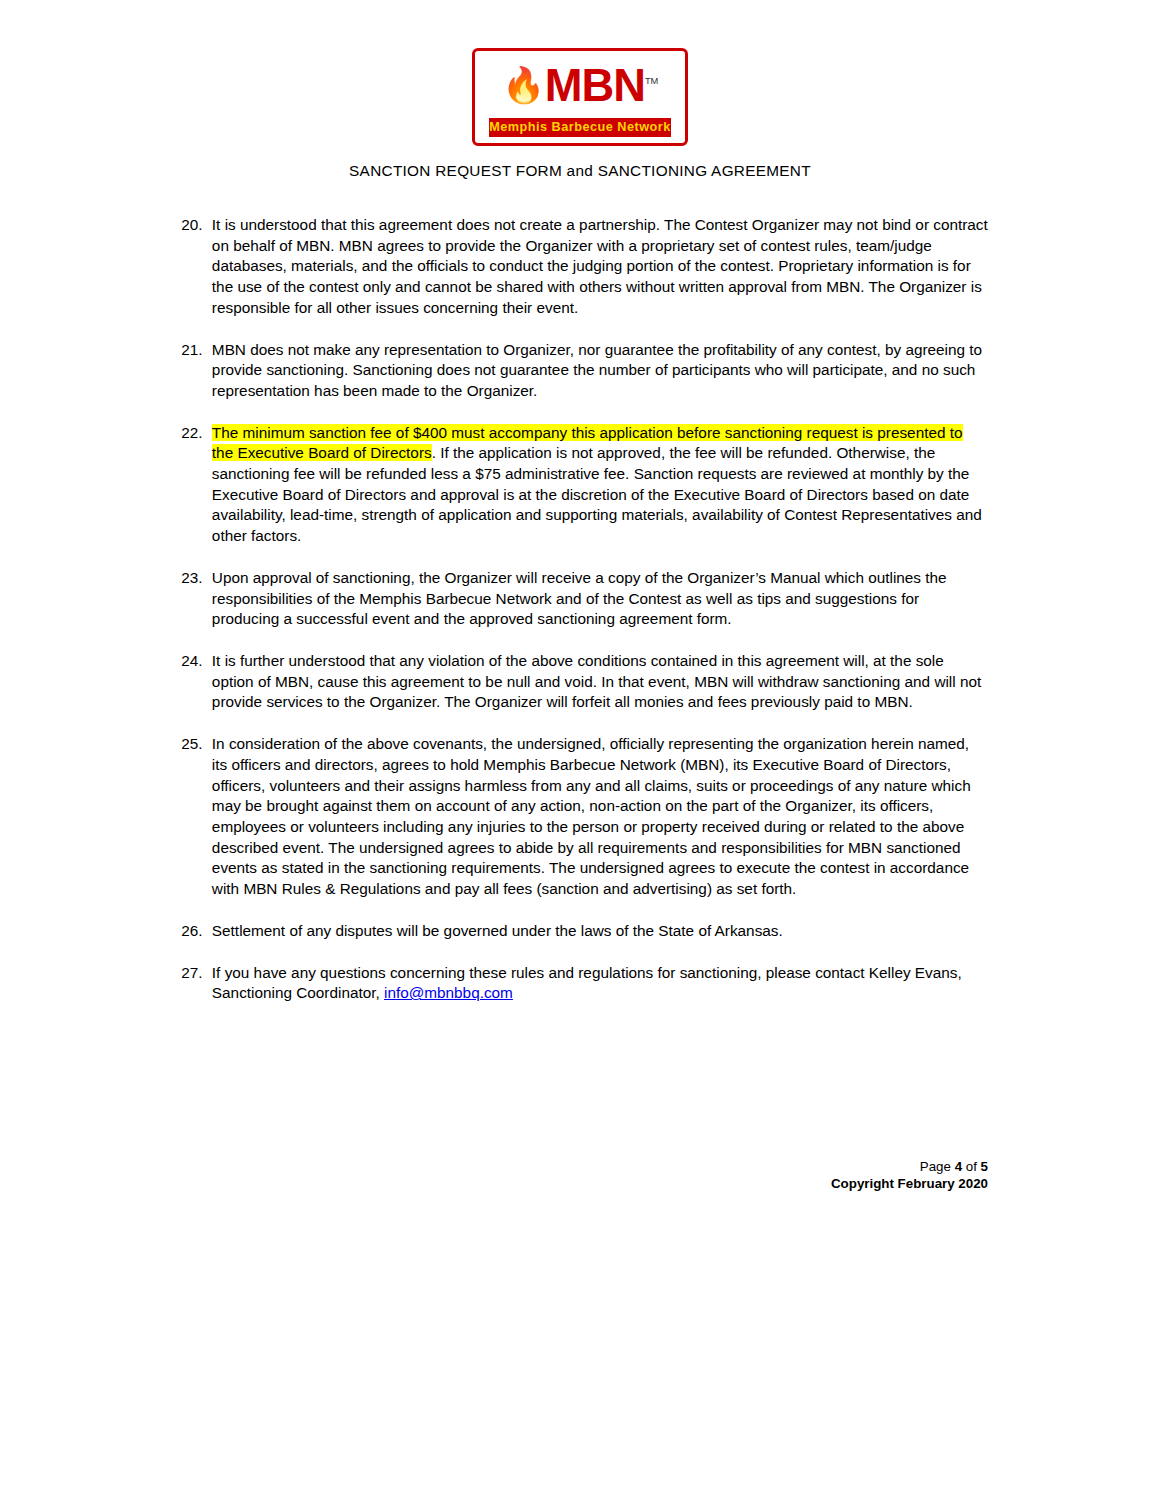🔥MBN TM Memphis Barbecue Network
SANCTION REQUEST FORM and SANCTIONING AGREEMENT
It is understood that this agreement does not create a partnership. The Contest Organizer may not bind or contract on behalf of MBN. MBN agrees to provide the Organizer with a proprietary set of contest rules, team/judge databases, materials, and the officials to conduct the judging portion of the contest. Proprietary information is for the use of the contest only and cannot be shared with others without written approval from MBN. The Organizer is responsible for all other issues concerning their event.
MBN does not make any representation to Organizer, nor guarantee the profitability of any contest, by agreeing to provide sanctioning. Sanctioning does not guarantee the number of participants who will participate, and no such representation has been made to the Organizer.
The minimum sanction fee of $400 must accompany this application before sanctioning request is presented to the Executive Board of Directors. If the application is not approved, the fee will be refunded. Otherwise, the sanctioning fee will be refunded less a $75 administrative fee. Sanction requests are reviewed at monthly by the Executive Board of Directors and approval is at the discretion of the Executive Board of Directors based on date availability, lead-time, strength of application and supporting materials, availability of Contest Representatives and other factors.
Upon approval of sanctioning, the Organizer will receive a copy of the Organizer’s Manual which outlines the responsibilities of the Memphis Barbecue Network and of the Contest as well as tips and suggestions for producing a successful event and the approved sanctioning agreement form.
It is further understood that any violation of the above conditions contained in this agreement will, at the sole option of MBN, cause this agreement to be null and void. In that event, MBN will withdraw sanctioning and will not provide services to the Organizer. The Organizer will forfeit all monies and fees previously paid to MBN.
In consideration of the above covenants, the undersigned, officially representing the organization herein named, its officers and directors, agrees to hold Memphis Barbecue Network (MBN), its Executive Board of Directors, officers, volunteers and their assigns harmless from any and all claims, suits or proceedings of any nature which may be brought against them on account of any action, non-action on the part of the Organizer, its officers, employees or volunteers including any injuries to the person or property received during or related to the above described event. The undersigned agrees to abide by all requirements and responsibilities for MBN sanctioned events as stated in the sanctioning requirements. The undersigned agrees to execute the contest in accordance with MBN Rules & Regulations and pay all fees (sanction and advertising) as set forth.
Settlement of any disputes will be governed under the laws of the State of Arkansas.
If you have any questions concerning these rules and regulations for sanctioning, please contact Kelley Evans, Sanctioning Coordinator, info@mbnbbq.com
Page 4 of 5
Copyright February 2020